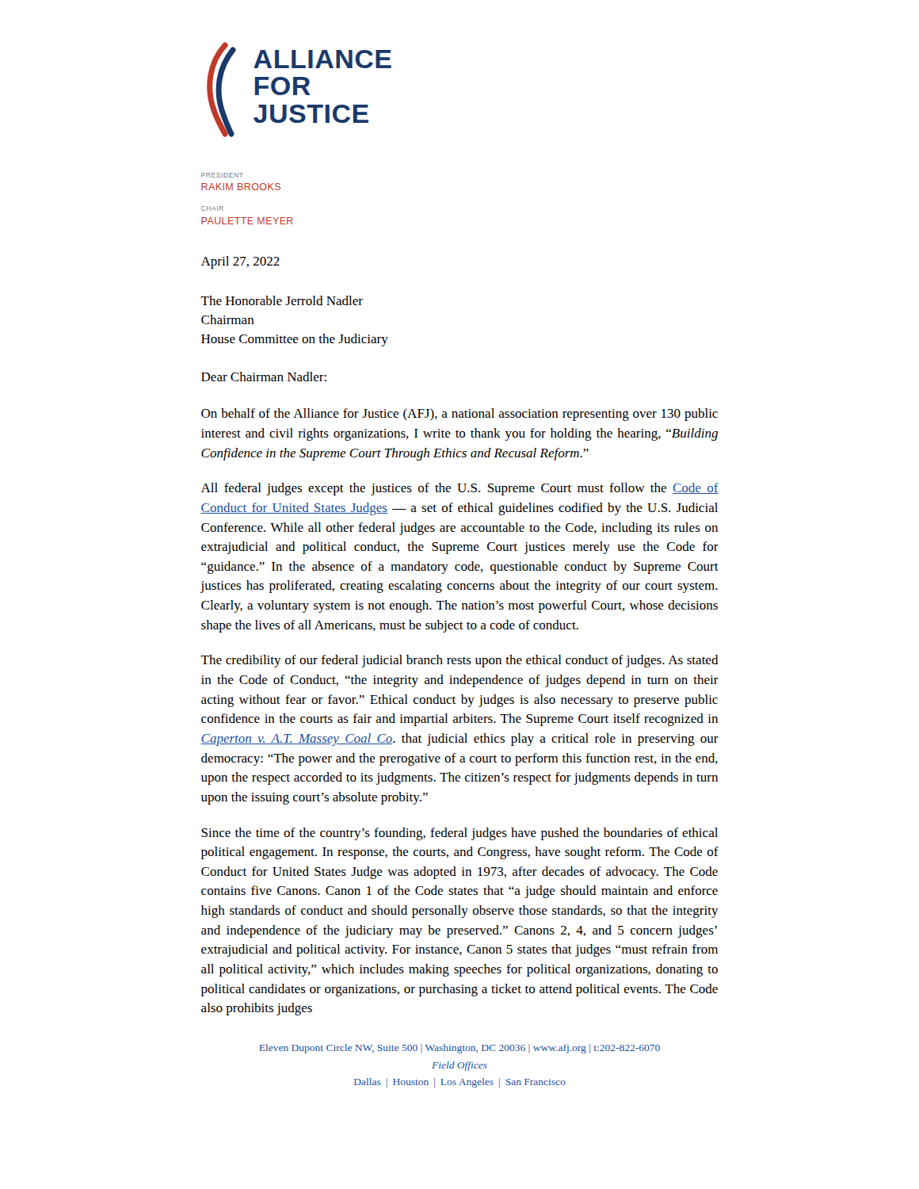ALLIANCE
FOR
JUSTICE
President
Rakim Brooks
Chair
Paulette Meyer
April 27, 2022
The Honorable Jerrold Nadler
Chairman
House Committee on the Judiciary
Dear Chairman Nadler:
On behalf of the Alliance for Justice (AFJ), a national association representing over 130 public interest and civil rights organizations, I write to thank you for holding the hearing, “Building Confidence in the Supreme Court Through Ethics and Recusal Reform.”
All federal judges except the justices of the U.S. Supreme Court must follow the Code of Conduct for United States Judges — a set of ethical guidelines codified by the U.S. Judicial Conference. While all other federal judges are accountable to the Code, including its rules on extrajudicial and political conduct, the Supreme Court justices merely use the Code for “guidance.” In the absence of a mandatory code, questionable conduct by Supreme Court justices has proliferated, creating escalating concerns about the integrity of our court system. Clearly, a voluntary system is not enough. The nation’s most powerful Court, whose decisions shape the lives of all Americans, must be subject to a code of conduct.
The credibility of our federal judicial branch rests upon the ethical conduct of judges. As stated in the Code of Conduct, “the integrity and independence of judges depend in turn on their acting without fear or favor.” Ethical conduct by judges is also necessary to preserve public confidence in the courts as fair and impartial arbiters. The Supreme Court itself recognized in Caperton v. A.T. Massey Coal Co. that judicial ethics play a critical role in preserving our democracy: “The power and the prerogative of a court to perform this function rest, in the end, upon the respect accorded to its judgments. The citizen’s respect for judgments depends in turn upon the issuing court’s absolute probity.”
Since the time of the country’s founding, federal judges have pushed the boundaries of ethical political engagement. In response, the courts, and Congress, have sought reform. The Code of Conduct for United States Judge was adopted in 1973, after decades of advocacy. The Code contains five Canons. Canon 1 of the Code states that “a judge should maintain and enforce high standards of conduct and should personally observe those standards, so that the integrity and independence of the judiciary may be preserved.” Canons 2, 4, and 5 concern judges’ extrajudicial and political activity. For instance, Canon 5 states that judges “must refrain from all political activity,” which includes making speeches for political organizations, donating to political candidates or organizations, or purchasing a ticket to attend political events. The Code also prohibits judges
Eleven Dupont Circle NW, Suite 500 | Washington, DC 20036 | www.afj.org | t:202-822-6070
Field Offices
Dallas|Houston|Los Angeles|San Francisco